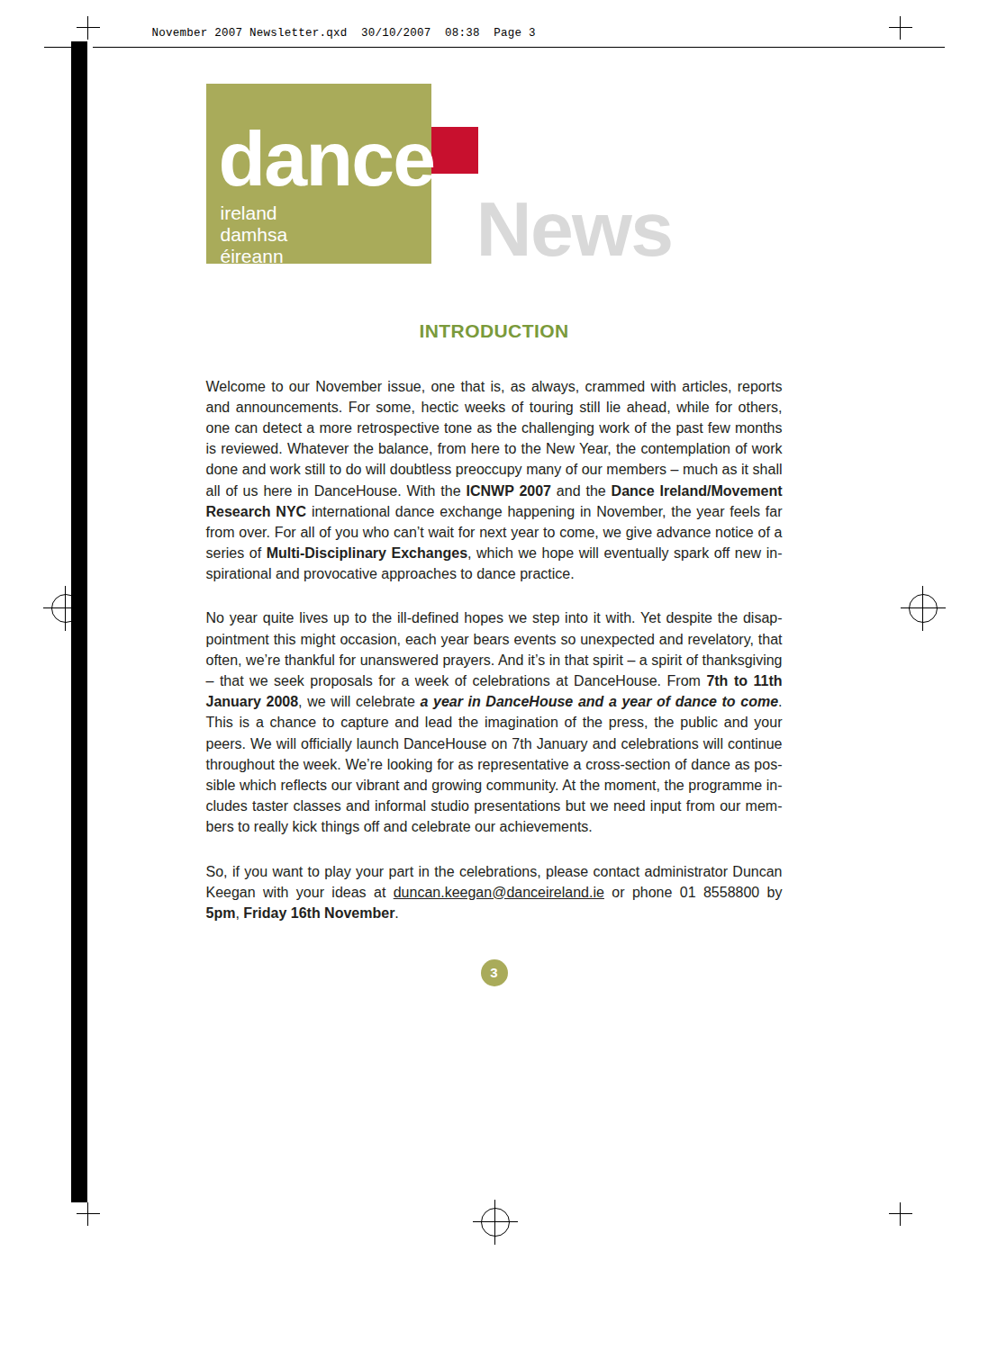November 2007 Newsletter.qxd 30/10/2007 08:38 Page 3
dance
ireland
damhsa
éireann
News
INTRODUCTION
Welcome to our November issue, one that is, as always, crammed with articles, reports and announcements. For some, hectic weeks of touring still lie ahead, while for others, one can detect a more retrospective tone as the challenging work of the past few months is reviewed. Whatever the balance, from here to the New Year, the contemplation of work done and work still to do will doubtless preoccupy many of our members – much as it shall all of us here in DanceHouse. With the ICNWP 2007 and the Dance Ireland/Movement Research NYC international dance exchange happening in November, the year feels far from over. For all of you who can’t wait for next year to come, we give advance notice of a series of Multi-Disciplinary Exchanges, which we hope will eventually spark off new inspirational and provocative approaches to dance practice.
No year quite lives up to the ill-defined hopes we step into it with. Yet despite the disappointment this might occasion, each year bears events so unexpected and revelatory, that often, we’re thankful for unanswered prayers. And it’s in that spirit – a spirit of thanksgiving – that we seek proposals for a week of celebrations at DanceHouse. From 7th to 11th January 2008, we will celebrate a year in DanceHouse and a year of dance to come. This is a chance to capture and lead the imagination of the press, the public and your peers. We will officially launch DanceHouse on 7th January and celebrations will continue throughout the week. We’re looking for as representative a cross-section of dance as possible which reflects our vibrant and growing community. At the moment, the programme includes taster classes and informal studio presentations but we need input from our members to really kick things off and celebrate our achievements.
So, if you want to play your part in the celebrations, please contact administrator Duncan Keegan with your ideas at duncan.keegan@danceireland.ie or phone 01 8558800 by 5pm, Friday 16th November.
3